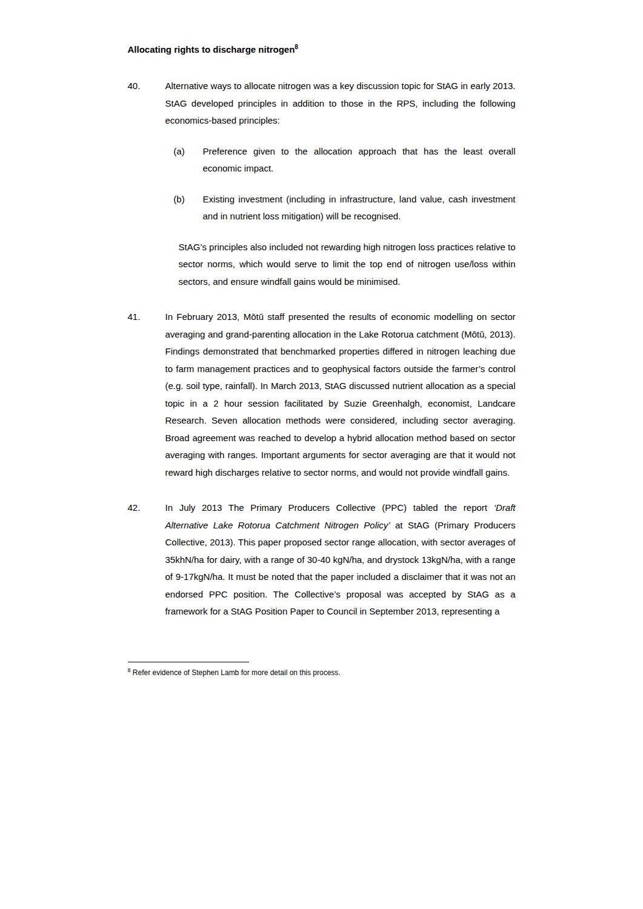Allocating rights to discharge nitrogen8
40. Alternative ways to allocate nitrogen was a key discussion topic for StAG in early 2013. StAG developed principles in addition to those in the RPS, including the following economics-based principles:
(a) Preference given to the allocation approach that has the least overall economic impact.
(b) Existing investment (including in infrastructure, land value, cash investment and in nutrient loss mitigation) will be recognised.
StAG’s principles also included not rewarding high nitrogen loss practices relative to sector norms, which would serve to limit the top end of nitrogen use/loss within sectors, and ensure windfall gains would be minimised.
41. In February 2013, Mōtū staff presented the results of economic modelling on sector averaging and grand-parenting allocation in the Lake Rotorua catchment (Mōtū, 2013). Findings demonstrated that benchmarked properties differed in nitrogen leaching due to farm management practices and to geophysical factors outside the farmer’s control (e.g. soil type, rainfall). In March 2013, StAG discussed nutrient allocation as a special topic in a 2 hour session facilitated by Suzie Greenhalgh, economist, Landcare Research. Seven allocation methods were considered, including sector averaging. Broad agreement was reached to develop a hybrid allocation method based on sector averaging with ranges. Important arguments for sector averaging are that it would not reward high discharges relative to sector norms, and would not provide windfall gains.
42. In July 2013 The Primary Producers Collective (PPC) tabled the report ‘Draft Alternative Lake Rotorua Catchment Nitrogen Policy’ at StAG (Primary Producers Collective, 2013). This paper proposed sector range allocation, with sector averages of 35khN/ha for dairy, with a range of 30-40 kgN/ha, and drystock 13kgN/ha, with a range of 9-17kgN/ha. It must be noted that the paper included a disclaimer that it was not an endorsed PPC position. The Collective’s proposal was accepted by StAG as a framework for a StAG Position Paper to Council in September 2013, representing a
8 Refer evidence of Stephen Lamb for more detail on this process.